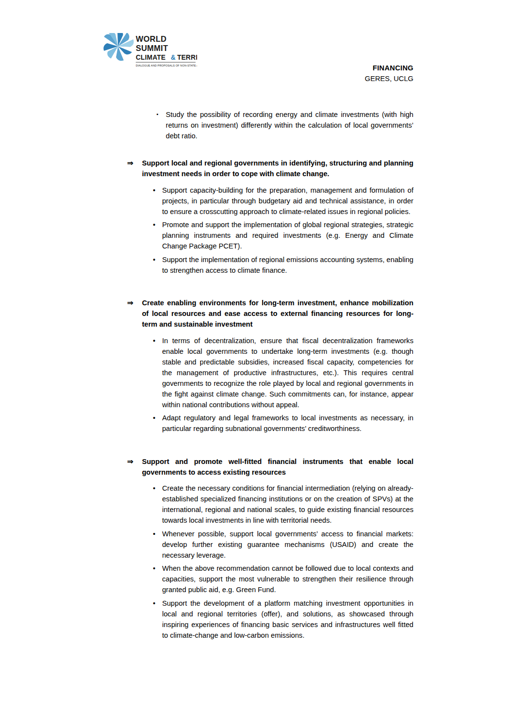WORLD SUMMIT CLIMATE & TERRITORIES DIALOGUE AND PROPOSALS OF NON-STATE ACTORS
FINANCING
GERES, UCLG
▪
Study the possibility of recording energy and climate investments (with high returns on investment) differently within the calculation of local governments’ debt ratio.
⇒
Support local and regional governments in identifying, structuring and planning investment needs in order to cope with climate change.
•
Support capacity-building for the preparation, management and formulation of projects, in particular through budgetary aid and technical assistance, in order to ensure a crosscutting approach to climate-related issues in regional policies.
•
Promote and support the implementation of global regional strategies, strategic planning instruments and required investments (e.g. Energy and Climate Change Package PCET).
•
Support the implementation of regional emissions accounting systems, enabling to strengthen access to climate finance.
⇒
Create enabling environments for long-term investment, enhance mobilization of local resources and ease access to external financing resources for long-term and sustainable investment
•
In terms of decentralization, ensure that fiscal decentralization frameworks enable local governments to undertake long-term investments (e.g. though stable and predictable subsidies, increased fiscal capacity, competencies for the management of productive infrastructures, etc.). This requires central governments to recognize the role played by local and regional governments in the fight against climate change. Such commitments can, for instance, appear within national contributions without appeal.
•
Adapt regulatory and legal frameworks to local investments as necessary, in particular regarding subnational governments’ creditworthiness.
⇒
Support and promote well-fitted financial instruments that enable local governments to access existing resources
•
Create the necessary conditions for financial intermediation (relying on already-established specialized financing institutions or on the creation of SPVs) at the international, regional and national scales, to guide existing financial resources towards local investments in line with territorial needs.
•
Whenever possible, support local governments’ access to financial markets: develop further existing guarantee mechanisms (USAID) and create the necessary leverage.
•
When the above recommendation cannot be followed due to local contexts and capacities, support the most vulnerable to strengthen their resilience through granted public aid, e.g. Green Fund.
•
Support the development of a platform matching investment opportunities in local and regional territories (offer), and solutions, as showcased through inspiring experiences of financing basic services and infrastructures well fitted to climate-change and low-carbon emissions.